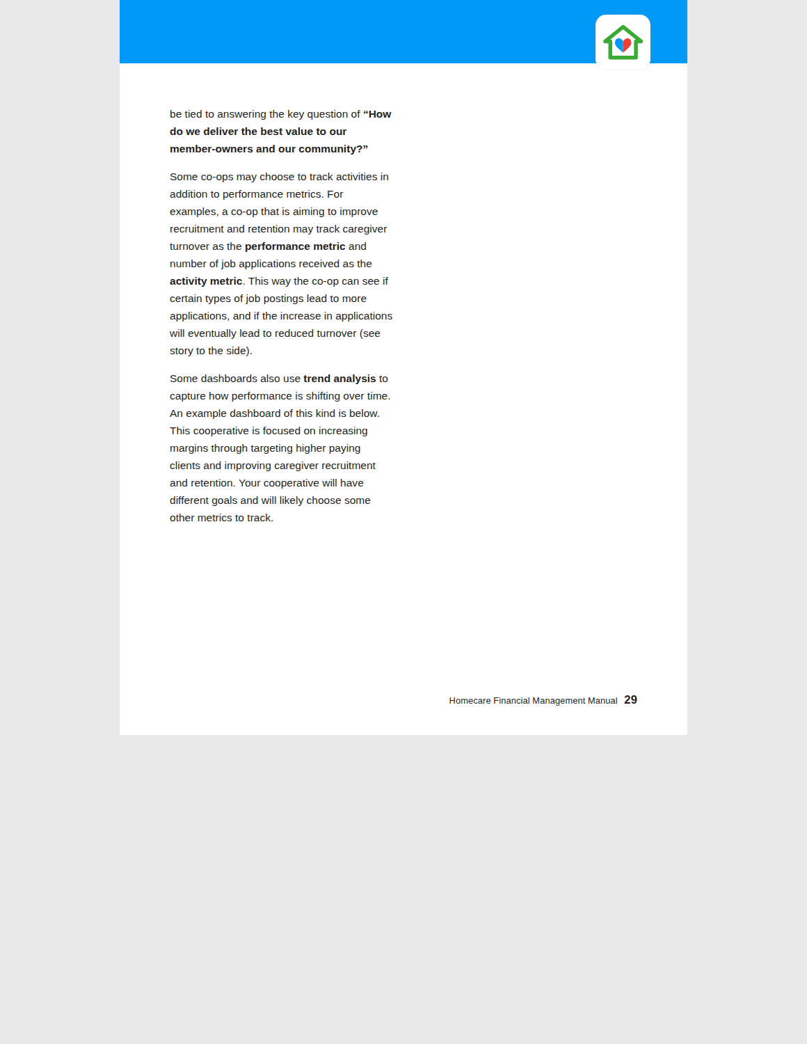be tied to answering the key question of “How do we deliver the best value to our member-owners and our community?”
Some co-ops may choose to track activities in addition to performance metrics. For examples, a co-op that is aiming to improve recruitment and retention may track caregiver turnover as the performance metric and number of job applications received as the activity metric. This way the co-op can see if certain types of job postings lead to more applications, and if the increase in applications will eventually lead to reduced turnover (see story to the side).
Some dashboards also use trend analysis to capture how performance is shifting over time. An example dashboard of this kind is below. This cooperative is focused on increasing margins through targeting higher paying clients and improving caregiver recruitment and retention. Your cooperative will have different goals and will likely choose some other metrics to track.
Homecare Financial Management Manual29